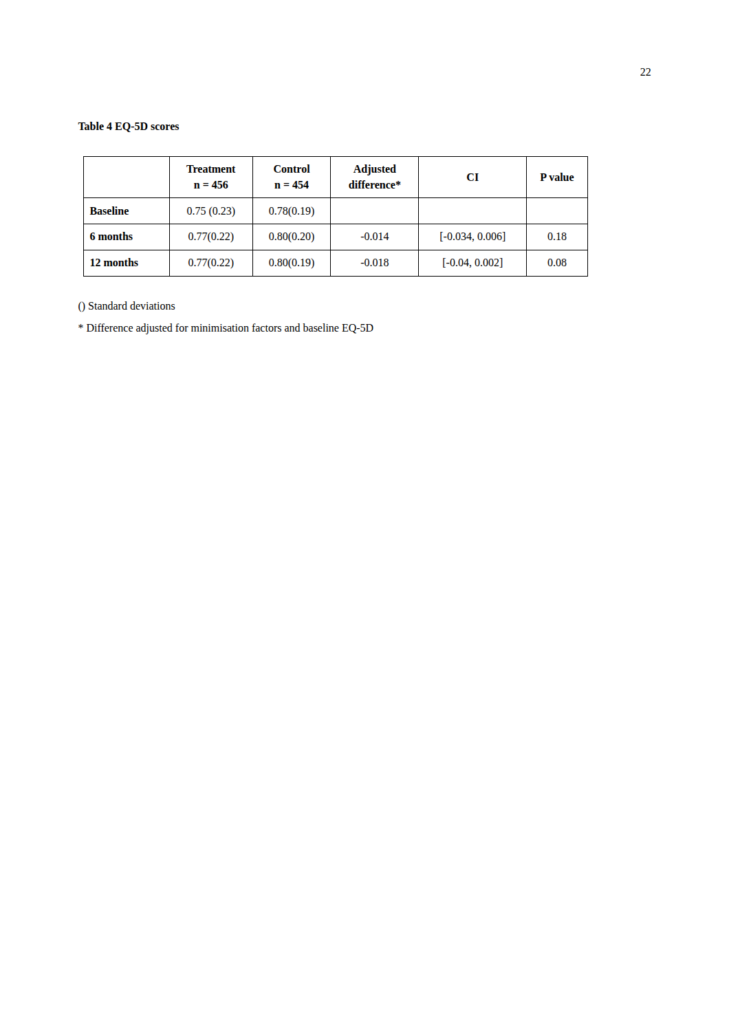22
Table 4 EQ-5D scores
| | Treatment n = 456 | Control n = 454 | Adjusted difference* | CI | P value |
| --- | --- | --- | --- | --- | --- |
| Baseline | 0.75 (0.23) | 0.78(0.19) | | | |
| 6 months | 0.77(0.22) | 0.80(0.20) | -0.014 | [-0.034, 0.006] | 0.18 |
| 12 months | 0.77(0.22) | 0.80(0.19) | -0.018 | [-0.04, 0.002] | 0.08 |
() Standard deviations
* Difference adjusted for minimisation factors and baseline EQ-5D